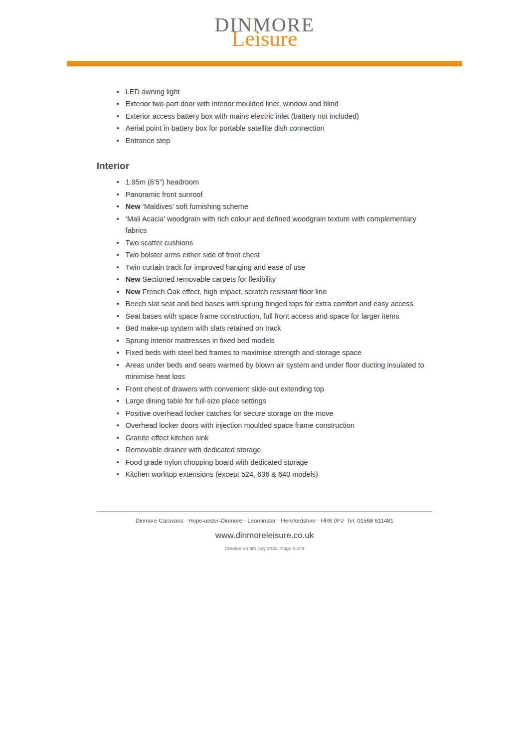DINMORE
Leisure
LED awning light
Exterior two-part door with interior moulded liner, window and blind
Exterior access battery box with mains electric inlet (battery not included)
Aerial point in battery box for portable satellite dish connection
Entrance step
Interior
1.95m (6'5") headroom
Panoramic front sunroof
New ‘Maldives’ soft furnishing scheme
‘Mali Acacia’ woodgrain with rich colour and defined woodgrain texture with complementary fabrics
Two scatter cushions
Two bolster arms either side of front chest
Twin curtain track for improved hanging and ease of use
New Sectioned removable carpets for flexibility
New French Oak effect, high impact, scratch resistant floor lino
Beech slat seat and bed bases with sprung hinged tops for extra comfort and easy access
Seat bases with space frame construction, full front access and space for larger items
Bed make-up system with slats retained on track
Sprung interior mattresses in fixed bed models
Fixed beds with steel bed frames to maximise strength and storage space
Areas under beds and seats warmed by blown air system and under floor ducting insulated to minimise heat loss
Front chest of drawers with convenient slide-out extending top
Large dining table for full-size place settings
Positive overhead locker catches for secure storage on the move
Overhead locker doors with injection moulded space frame construction
Granite effect kitchen sink
Removable drainer with dedicated storage
Food grade nylon chopping board with dedicated storage
Kitchen worktop extensions (except 524, 636 & 640 models)
Dinmore Caravans · Hope-under-Dinmore · Leominster · Herefordshire · HR6 0PJ Tel. 01568 611481
www.dinmoreleisure.co.uk
Created on 5th July 2022. Page 3 of 6